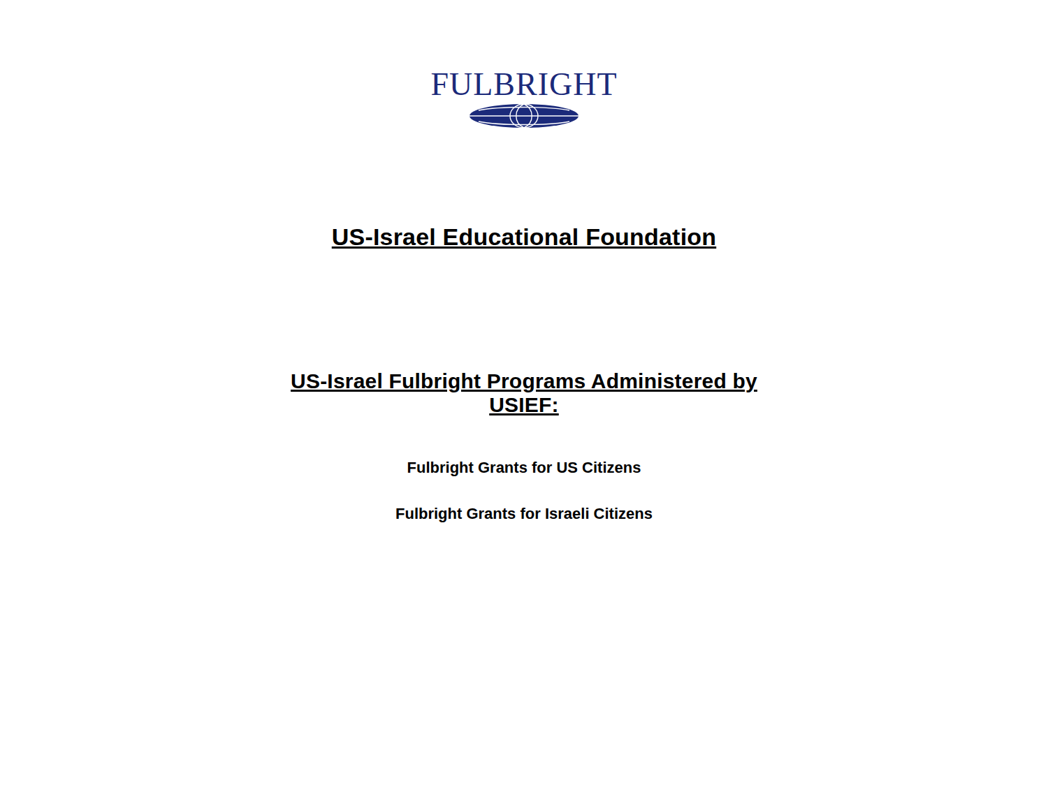FULBRIGHT
US-Israel Educational Foundation
US-Israel Fulbright Programs Administered by USIEF:
Fulbright Grants for US Citizens
Fulbright Grants for Israeli Citizens